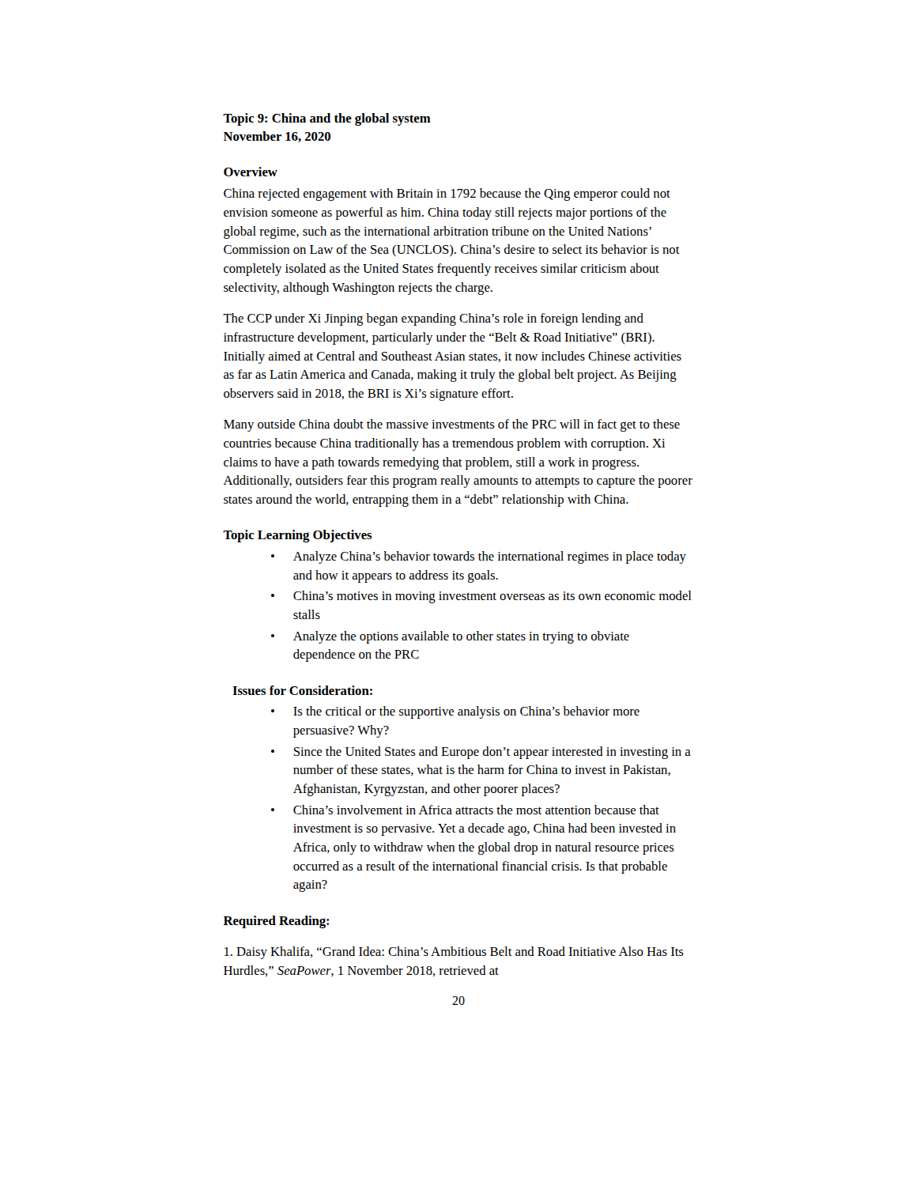Topic 9: China and the global system November 16, 2020
Overview
China rejected engagement with Britain in 1792 because the Qing emperor could not envision someone as powerful as him. China today still rejects major portions of the global regime, such as the international arbitration tribune on the United Nations’ Commission on Law of the Sea (UNCLOS). China’s desire to select its behavior is not completely isolated as the United States frequently receives similar criticism about selectivity, although Washington rejects the charge.
The CCP under Xi Jinping began expanding China’s role in foreign lending and infrastructure development, particularly under the “Belt & Road Initiative” (BRI). Initially aimed at Central and Southeast Asian states, it now includes Chinese activities as far as Latin America and Canada, making it truly the global belt project. As Beijing observers said in 2018, the BRI is Xi’s signature effort.
Many outside China doubt the massive investments of the PRC will in fact get to these countries because China traditionally has a tremendous problem with corruption. Xi claims to have a path towards remedying that problem, still a work in progress. Additionally, outsiders fear this program really amounts to attempts to capture the poorer states around the world, entrapping them in a “debt” relationship with China.
Topic Learning Objectives
Analyze China’s behavior towards the international regimes in place today and how it appears to address its goals.
China’s motives in moving investment overseas as its own economic model stalls
Analyze the options available to other states in trying to obviate dependence on the PRC
Issues for Consideration:
Is the critical or the supportive analysis on China’s behavior more persuasive? Why?
Since the United States and Europe don’t appear interested in investing in a number of these states, what is the harm for China to invest in Pakistan, Afghanistan, Kyrgyzstan, and other poorer places?
China’s involvement in Africa attracts the most attention because that investment is so pervasive. Yet a decade ago, China had been invested in Africa, only to withdraw when the global drop in natural resource prices occurred as a result of the international financial crisis. Is that probable again?
Required Reading:
1. Daisy Khalifa, “Grand Idea: China’s Ambitious Belt and Road Initiative Also Has Its Hurdles,” SeaPower, 1 November 2018, retrieved at
20